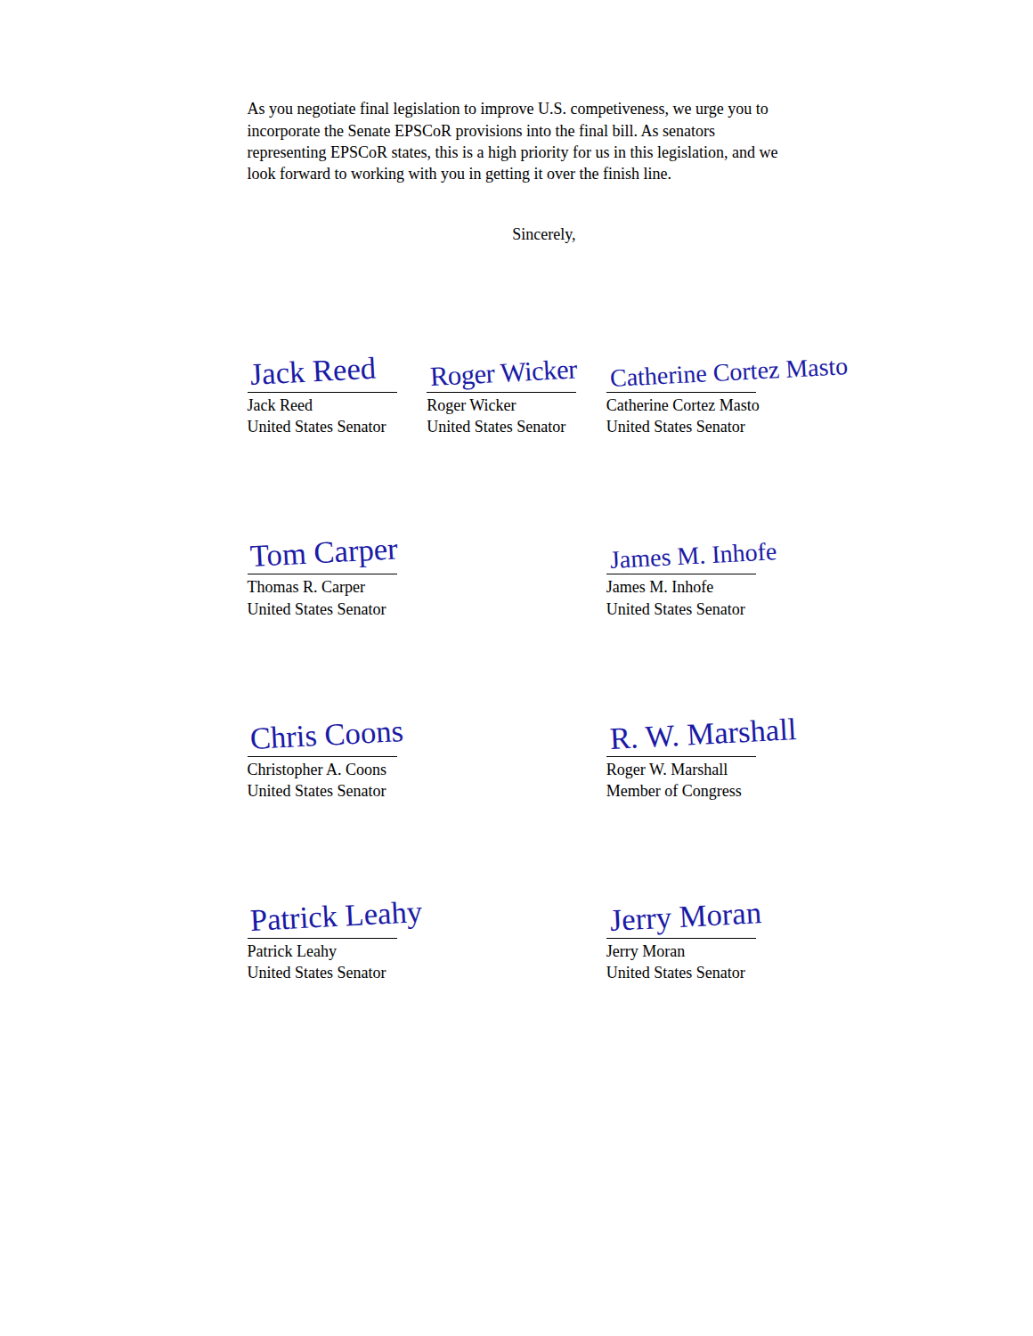As you negotiate final legislation to improve U.S. competiveness, we urge you to incorporate the Senate EPSCoR provisions into the final bill. As senators representing EPSCoR states, this is a high priority for us in this legislation, and we look forward to working with you in getting it over the finish line.
Sincerely,
| Jack Reed Jack Reed United States Senator | Roger Wicker Roger Wicker United States Senator | Catherine Cortez Masto Catherine Cortez Masto United States Senator |
| Tom Carper Thomas R. Carper United States Senator | | James M. Inhofe James M. Inhofe United States Senator |
| Chris Coons Christopher A. Coons United States Senator | | R. W. Marshall Roger W. Marshall Member of Congress |
| Patrick Leahy Patrick Leahy United States Senator | | Jerry Moran Jerry Moran United States Senator |